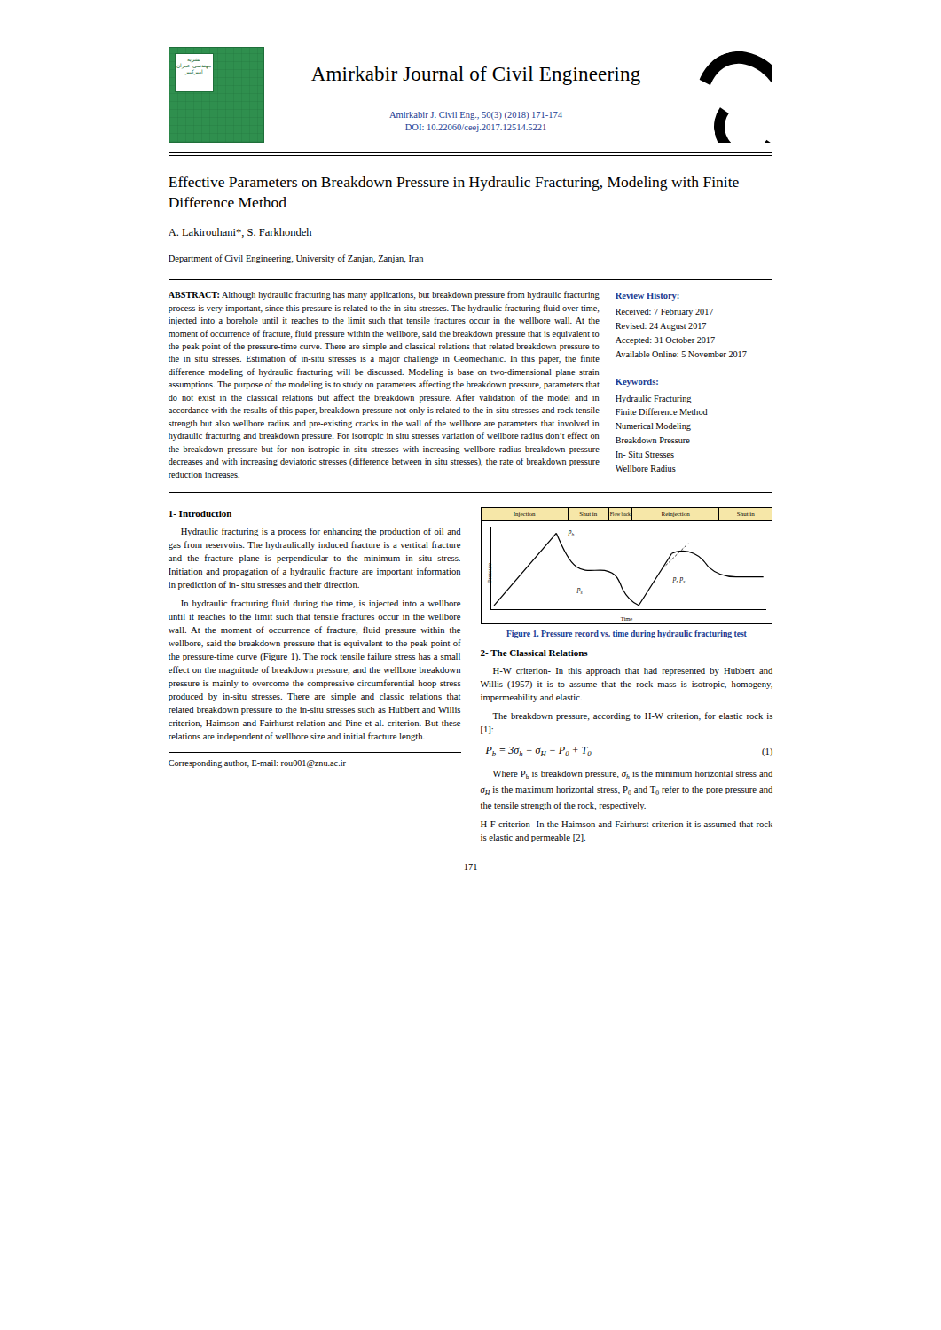نشریه
مهندسی عمران
امیرکبیر
Amirkabir Journal of Civil Engineering
Amirkabir J. Civil Eng., 50(3) (2018) 171-174
DOI: 10.22060/ceej.2017.12514.5221
Effective Parameters on Breakdown Pressure in Hydraulic Fracturing, Modeling with Finite Difference Method
A. Lakirouhani*, S. Farkhondeh
Department of Civil Engineering, University of Zanjan, Zanjan, Iran
ABSTRACT: Although hydraulic fracturing has many applications, but breakdown pressure from hydraulic fracturing process is very important, since this pressure is related to the in situ stresses. The hydraulic fracturing fluid over time, injected into a borehole until it reaches to the limit such that tensile fractures occur in the wellbore wall. At the moment of occurrence of fracture, fluid pressure within the wellbore, said the breakdown pressure that is equivalent to the peak point of the pressure-time curve. There are simple and classical relations that related breakdown pressure to the in situ stresses. Estimation of in-situ stresses is a major challenge in Geomechanic. In this paper, the finite difference modeling of hydraulic fracturing will be discussed. Modeling is base on two-dimensional plane strain assumptions. The purpose of the modeling is to study on parameters affecting the breakdown pressure, parameters that do not exist in the classical relations but affect the breakdown pressure. After validation of the model and in accordance with the results of this paper, breakdown pressure not only is related to the in-situ stresses and rock tensile strength but also wellbore radius and pre-existing cracks in the wall of the wellbore are parameters that involved in hydraulic fracturing and breakdown pressure. For isotropic in situ stresses variation of wellbore radius don’t effect on the breakdown pressure but for non-isotropic in situ stresses with increasing wellbore radius breakdown pressure decreases and with increasing deviatoric stresses (difference between in situ stresses), the rate of breakdown pressure reduction increases.
Review History:
Received: 7 February 2017
Revised: 24 August 2017
Accepted: 31 October 2017
Available Online: 5 November 2017
Keywords:
Hydraulic Fracturing
Finite Difference Method
Numerical Modeling
Breakdown Pressure
In- Situ Stresses
Wellbore Radius
1- Introduction
Hydraulic fracturing is a process for enhancing the production of oil and gas from reservoirs. The hydraulically induced fracture is a vertical fracture and the fracture plane is perpendicular to the minimum in situ stress. Initiation and propagation of a hydraulic fracture are important information in prediction of in- situ stresses and their direction.
In hydraulic fracturing fluid during the time, is injected into a wellbore until it reaches to the limit such that tensile fractures occur in the wellbore wall. At the moment of occurrence of fracture, fluid pressure within the wellbore, said the breakdown pressure that is equivalent to the peak point of the pressure-time curve (Figure 1). The rock tensile failure stress has a small effect on the magnitude of breakdown pressure, and the wellbore breakdown pressure is mainly to overcome the compressive circumferential hoop stress produced by in-situ stresses. There are simple and classic relations that related breakdown pressure to the in-situ stresses such as Hubbert and Willis criterion, Haimson and Fairhurst relation and Pine et al. criterion. But these relations are independent of wellbore size and initial fracture length.
Corresponding author, E-mail: rou001@znu.ac.ir
Injection
Shut in
Flow back
Reinjection
Shut in
Pressure
Time
pb
ps
pr ps
Figure 1. Pressure record vs. time during hydraulic fracturing test
2- The Classical Relations
H-W criterion- In this approach that had represented by Hubbert and Willis (1957) it is to assume that the rock mass is isotropic, homogeny, impermeability and elastic.
The breakdown pressure, according to H-W criterion, for elastic rock is [1]:
Pb = 3σh − σH − P0 + T0
(1)
Where Pb is breakdown pressure, σh is the minimum horizontal stress and σH is the maximum horizontal stress, P0 and T0 refer to the pore pressure and the tensile strength of the rock, respectively.
H-F criterion- In the Haimson and Fairhurst criterion it is assumed that rock is elastic and permeable [2].
171